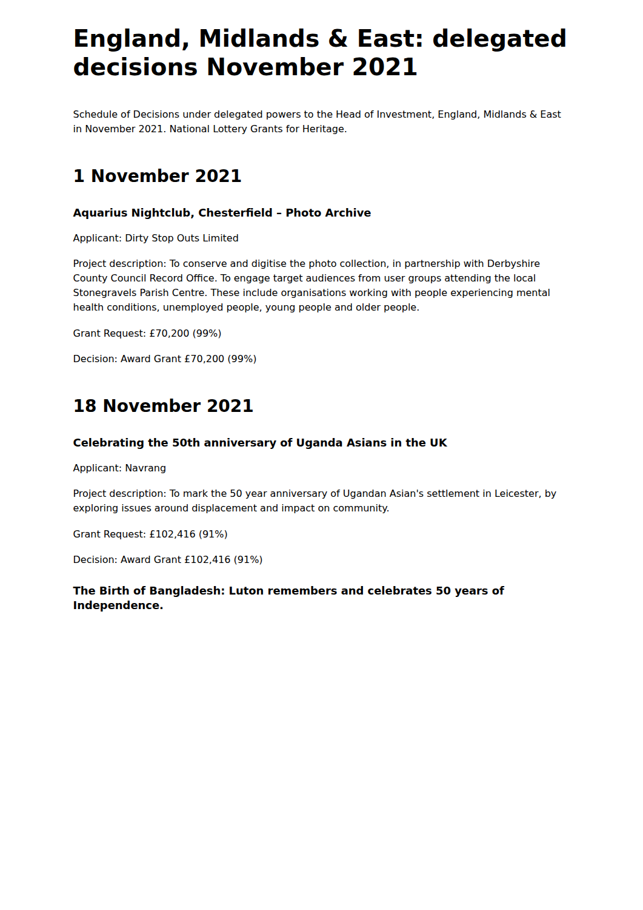England, Midlands & East: delegated decisions November 2021
Schedule of Decisions under delegated powers to the Head of Investment, England, Midlands & East in November 2021. National Lottery Grants for Heritage.
1 November 2021
Aquarius Nightclub, Chesterfield – Photo Archive
Applicant: Dirty Stop Outs Limited
Project description: To conserve and digitise the photo collection, in partnership with Derbyshire County Council Record Office. To engage target audiences from user groups attending the local Stonegravels Parish Centre. These include organisations working with people experiencing mental health conditions, unemployed people, young people and older people.
Grant Request: £70,200 (99%)
Decision: Award Grant £70,200 (99%)
18 November 2021
Celebrating the 50th anniversary of Uganda Asians in the UK
Applicant: Navrang
Project description: To mark the 50 year anniversary of Ugandan Asian's settlement in Leicester, by exploring issues around displacement and impact on community.
Grant Request: £102,416 (91%)
Decision: Award Grant £102,416 (91%)
The Birth of Bangladesh: Luton remembers and celebrates 50 years of Independence.